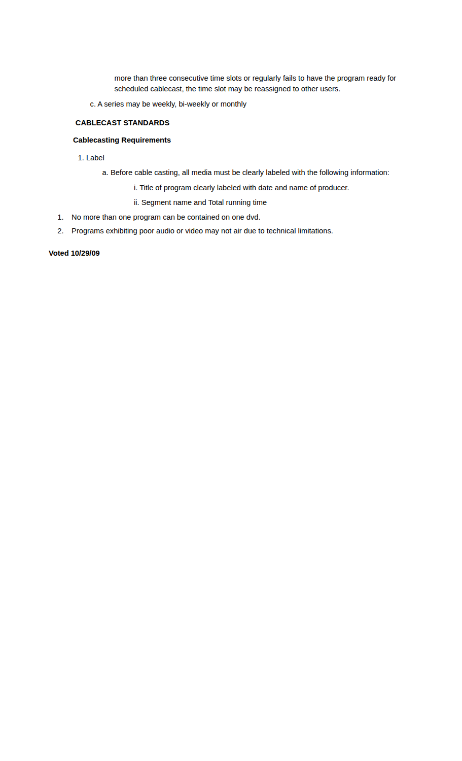more than three consecutive time slots or regularly fails to have the program ready for scheduled cablecast, the time slot may be reassigned to other users.
c. A series may be weekly, bi-weekly or monthly
CABLECAST STANDARDS
Cablecasting Requirements
1. Label
a. Before cable casting, all media must be clearly labeled with the following information:
i. Title of program clearly labeled with date and name of producer.
ii. Segment name and Total running time
No more than one program can be contained on one dvd.
Programs exhibiting poor audio or video may not air due to technical limitations.
Voted 10/29/09